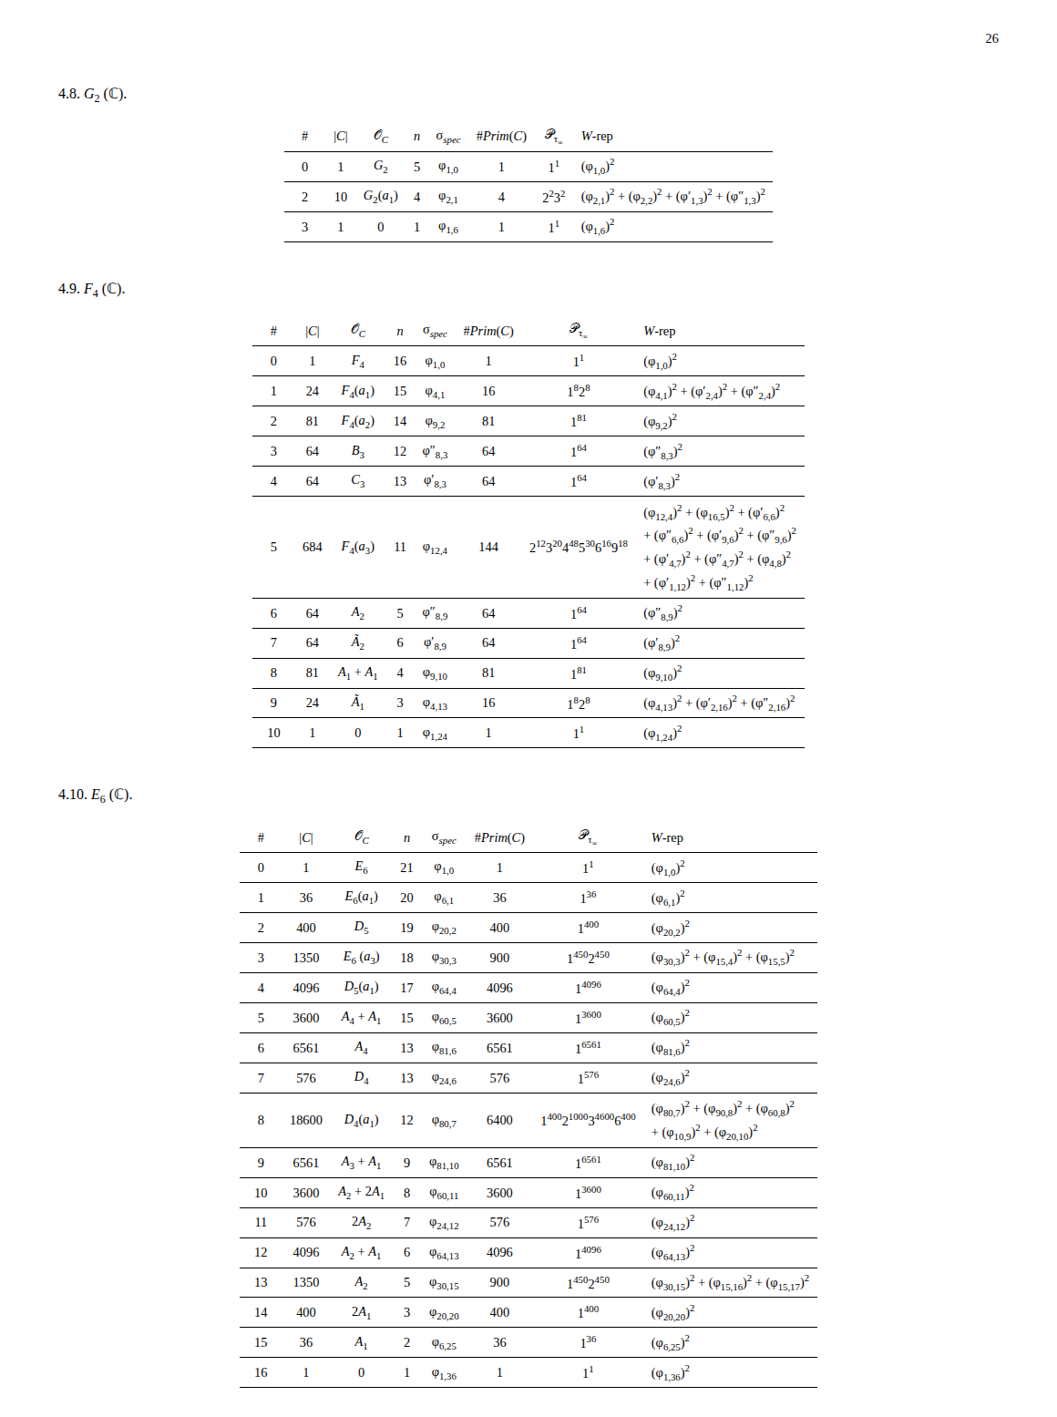26
4.8. G2 (ℂ).
| # | / C / | 𝒪 C | n | σ spec | # Prim ( C ) | 𝒫 τ ∞ | W -rep |
| --- | --- | --- | --- | --- | --- | --- | --- |
| 0 | 1 | G 2 | 5 | φ 1,0 | 1 | 1 1 | (φ 1,0 ) 2 |
| 2 | 10 | G 2 ( a 1 ) | 4 | φ 2,1 | 4 | 2 2 3 2 | (φ 2,1 ) 2 + (φ 2,2 ) 2 + (φ′ 1,3 ) 2 + (φ″ 1,3 ) 2 |
| 3 | 1 | 0 | 1 | φ 1,6 | 1 | 1 1 | (φ 1,6 ) 2 |
4.9. F4 (ℂ).
| # | / C / | 𝒪 C | n | σ spec | # Prim ( C ) | 𝒫 τ ∞ | W -rep |
| --- | --- | --- | --- | --- | --- | --- | --- |
| 0 | 1 | F 4 | 16 | φ 1,0 | 1 | 1 1 | (φ 1,0 ) 2 |
| 1 | 24 | F 4 ( a 1 ) | 15 | φ 4,1 | 16 | 1 8 2 8 | (φ 4,1 ) 2 + (φ′ 2,4 ) 2 + (φ″ 2,4 ) 2 |
| 2 | 81 | F 4 ( a 2 ) | 14 | φ 9,2 | 81 | 1 81 | (φ 9,2 ) 2 |
| 3 | 64 | B 3 | 12 | φ″ 8,3 | 64 | 1 64 | (φ″ 8,3 ) 2 |
| 4 | 64 | C 3 | 13 | φ′ 8,3 | 64 | 1 64 | (φ′ 8,3 ) 2 |
| 5 | 684 | F 4 ( a 3 ) | 11 | φ 12,4 | 144 | 2 12 3 20 4 48 5 30 6 16 9 18 | (φ 12,4 ) 2 + (φ 16,5 ) 2 + (φ′ 6,6 ) 2 + (φ″ 6,6 ) 2 + (φ′ 9,6 ) 2 + (φ″ 9,6 ) 2 + (φ′ 4,7 ) 2 + (φ″ 4,7 ) 2 + (φ 4,8 ) 2 + (φ′ 1,12 ) 2 + (φ″ 1,12 ) 2 |
| 6 | 64 | A 2 | 5 | φ″ 8,9 | 64 | 1 64 | (φ″ 8,9 ) 2 |
| 7 | 64 | Ã 2 | 6 | φ′ 8,9 | 64 | 1 64 | (φ′ 8,9 ) 2 |
| 8 | 81 | A 1 + A 1 | 4 | φ 9,10 | 81 | 1 81 | (φ 9,10 ) 2 |
| 9 | 24 | Ã 1 | 3 | φ 4,13 | 16 | 1 8 2 8 | (φ 4,13 ) 2 + (φ′ 2,16 ) 2 + (φ″ 2,16 ) 2 |
| 10 | 1 | 0 | 1 | φ 1,24 | 1 | 1 1 | (φ 1,24 ) 2 |
4.10. E6 (ℂ).
| # | / C / | 𝒪 C | n | σ spec | # Prim ( C ) | 𝒫 τ ∞ | W -rep |
| --- | --- | --- | --- | --- | --- | --- | --- |
| 0 | 1 | E 6 | 21 | φ 1,0 | 1 | 1 1 | (φ 1,0 ) 2 |
| 1 | 36 | E 6 ( a 1 ) | 20 | φ 6,1 | 36 | 1 36 | (φ 6,1 ) 2 |
| 2 | 400 | D 5 | 19 | φ 20,2 | 400 | 1 400 | (φ 20,2 ) 2 |
| 3 | 1350 | E 6 ( a 3 ) | 18 | φ 30,3 | 900 | 1 450 2 450 | (φ 30,3 ) 2 + (φ 15,4 ) 2 + (φ 15,5 ) 2 |
| 4 | 4096 | D 5 ( a 1 ) | 17 | φ 64,4 | 4096 | 1 4096 | (φ 64,4 ) 2 |
| 5 | 3600 | A 4 + A 1 | 15 | φ 60,5 | 3600 | 1 3600 | (φ 60,5 ) 2 |
| 6 | 6561 | A 4 | 13 | φ 81,6 | 6561 | 1 6561 | (φ 81,6 ) 2 |
| 7 | 576 | D 4 | 13 | φ 24,6 | 576 | 1 576 | (φ 24,6 ) 2 |
| 8 | 18600 | D 4 ( a 1 ) | 12 | φ 80,7 | 6400 | 1 400 2 1000 3 4600 6 400 | (φ 80,7 ) 2 + (φ 90,8 ) 2 + (φ 60,8 ) 2 + (φ 10,9 ) 2 + (φ 20,10 ) 2 |
| 9 | 6561 | A 3 + A 1 | 9 | φ 81,10 | 6561 | 1 6561 | (φ 81,10 ) 2 |
| 10 | 3600 | A 2 + 2 A 1 | 8 | φ 60,11 | 3600 | 1 3600 | (φ 60,11 ) 2 |
| 11 | 576 | 2 A 2 | 7 | φ 24,12 | 576 | 1 576 | (φ 24,12 ) 2 |
| 12 | 4096 | A 2 + A 1 | 6 | φ 64,13 | 4096 | 1 4096 | (φ 64,13 ) 2 |
| 13 | 1350 | A 2 | 5 | φ 30,15 | 900 | 1 450 2 450 | (φ 30,15 ) 2 + (φ 15,16 ) 2 + (φ 15,17 ) 2 |
| 14 | 400 | 2 A 1 | 3 | φ 20,20 | 400 | 1 400 | (φ 20,20 ) 2 |
| 15 | 36 | A 1 | 2 | φ 6,25 | 36 | 1 36 | (φ 6,25 ) 2 |
| 16 | 1 | 0 | 1 | φ 1,36 | 1 | 1 1 | (φ 1,36 ) 2 |